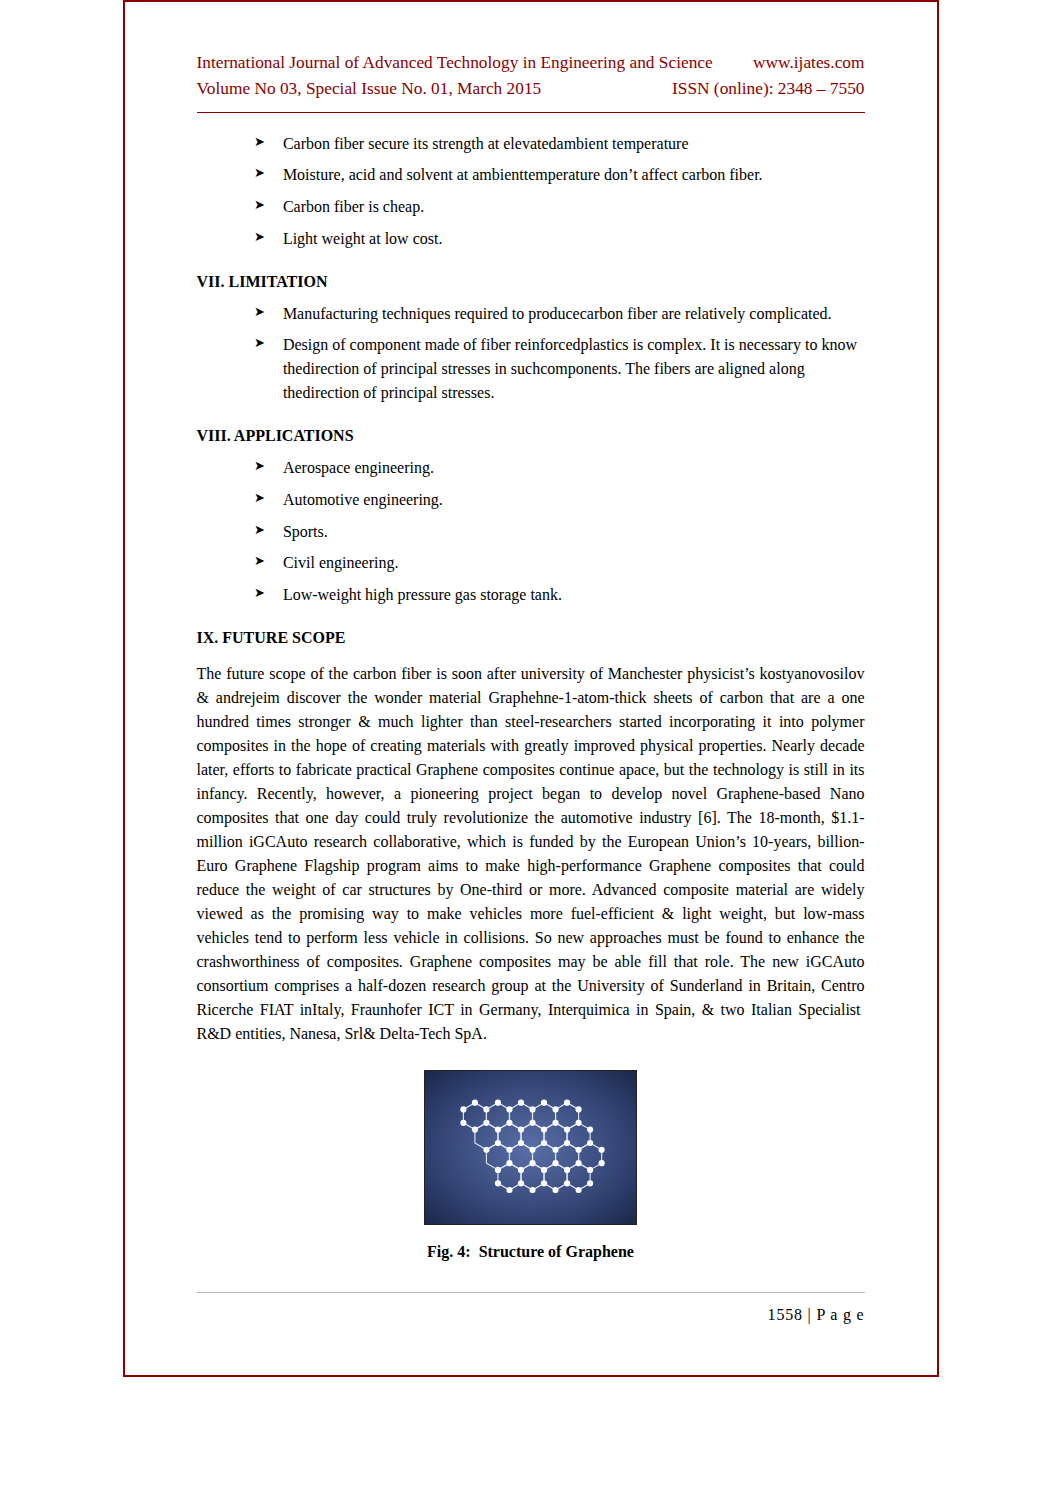International Journal of Advanced Technology in Engineering and Science www.ijates.com
Volume No 03, Special Issue No. 01, March 2015 ISSN (online): 2348 – 7550
Carbon fiber secure its strength at elevatedambient temperature
Moisture, acid and solvent at ambienttemperature don’t affect carbon fiber.
Carbon fiber is cheap.
Light weight at low cost.
VII. LIMITATION
Manufacturing techniques required to producecarbon fiber are relatively complicated.
Design of component made of fiber reinforcedplastics is complex. It is necessary to know thedirection of principal stresses in suchcomponents. The fibers are aligned along thedirection of principal stresses.
VIII. APPLICATIONS
Aerospace engineering.
Automotive engineering.
Sports.
Civil engineering.
Low-weight high pressure gas storage tank.
IX. FUTURE SCOPE
The future scope of the carbon fiber is soon after university of Manchester physicist’s kostyanovosilov & andrejeim discover the wonder material Graphehne-1-atom-thick sheets of carbon that are a one hundred times stronger & much lighter than steel-researchers started incorporating it into polymer composites in the hope of creating materials with greatly improved physical properties. Nearly decade later, efforts to fabricate practical Graphene composites continue apace, but the technology is still in its infancy. Recently, however, a pioneering project began to develop novel Graphene-based Nano composites that one day could truly revolutionize the automotive industry [6]. The 18-month, $1.1-million iGCAuto research collaborative, which is funded by the European Union’s 10-years, billion-Euro Graphene Flagship program aims to make high-performance Graphene composites that could reduce the weight of car structures by One-third or more. Advanced composite material are widely viewed as the promising way to make vehicles more fuel-efficient & light weight, but low-mass vehicles tend to perform less vehicle in collisions. So new approaches must be found to enhance the crashworthiness of composites. Graphene composites may be able fill that role. The new iGCAuto consortium comprises a half-dozen research group at the University of Sunderland in Britain, Centro Ricerche FIAT inItaly, Fraunhofer ICT in Germany, Interquimica in Spain, & two Italian Specialist R&D entities, Nanesa, Srl& Delta-Tech SpA.
Fig. 4: Structure of Graphene
1558 | P a g e